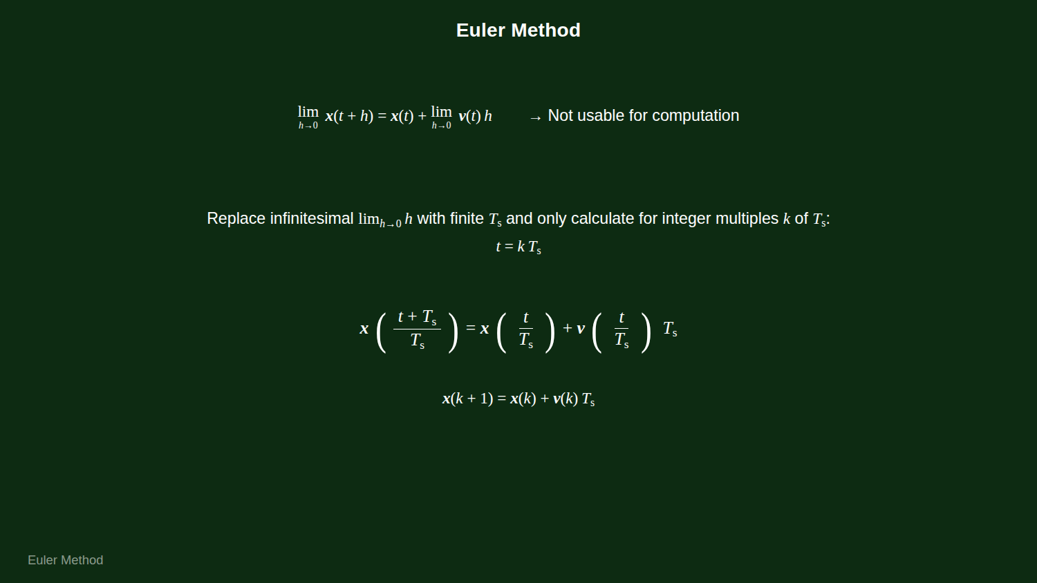Euler Method
lim h→0 x(t + h) = x(t) + lim h→0 v(t) h → Not usable for computation
Replace infinitesimal limh→0 h with finite Ts and only calculate for integer multiples k of Ts: t = k Ts
x ( t + Ts Ts ) = x ( t Ts ) + v ( t Ts ) Ts
x(k + 1) = x(k) + v(k) Ts
Euler Method